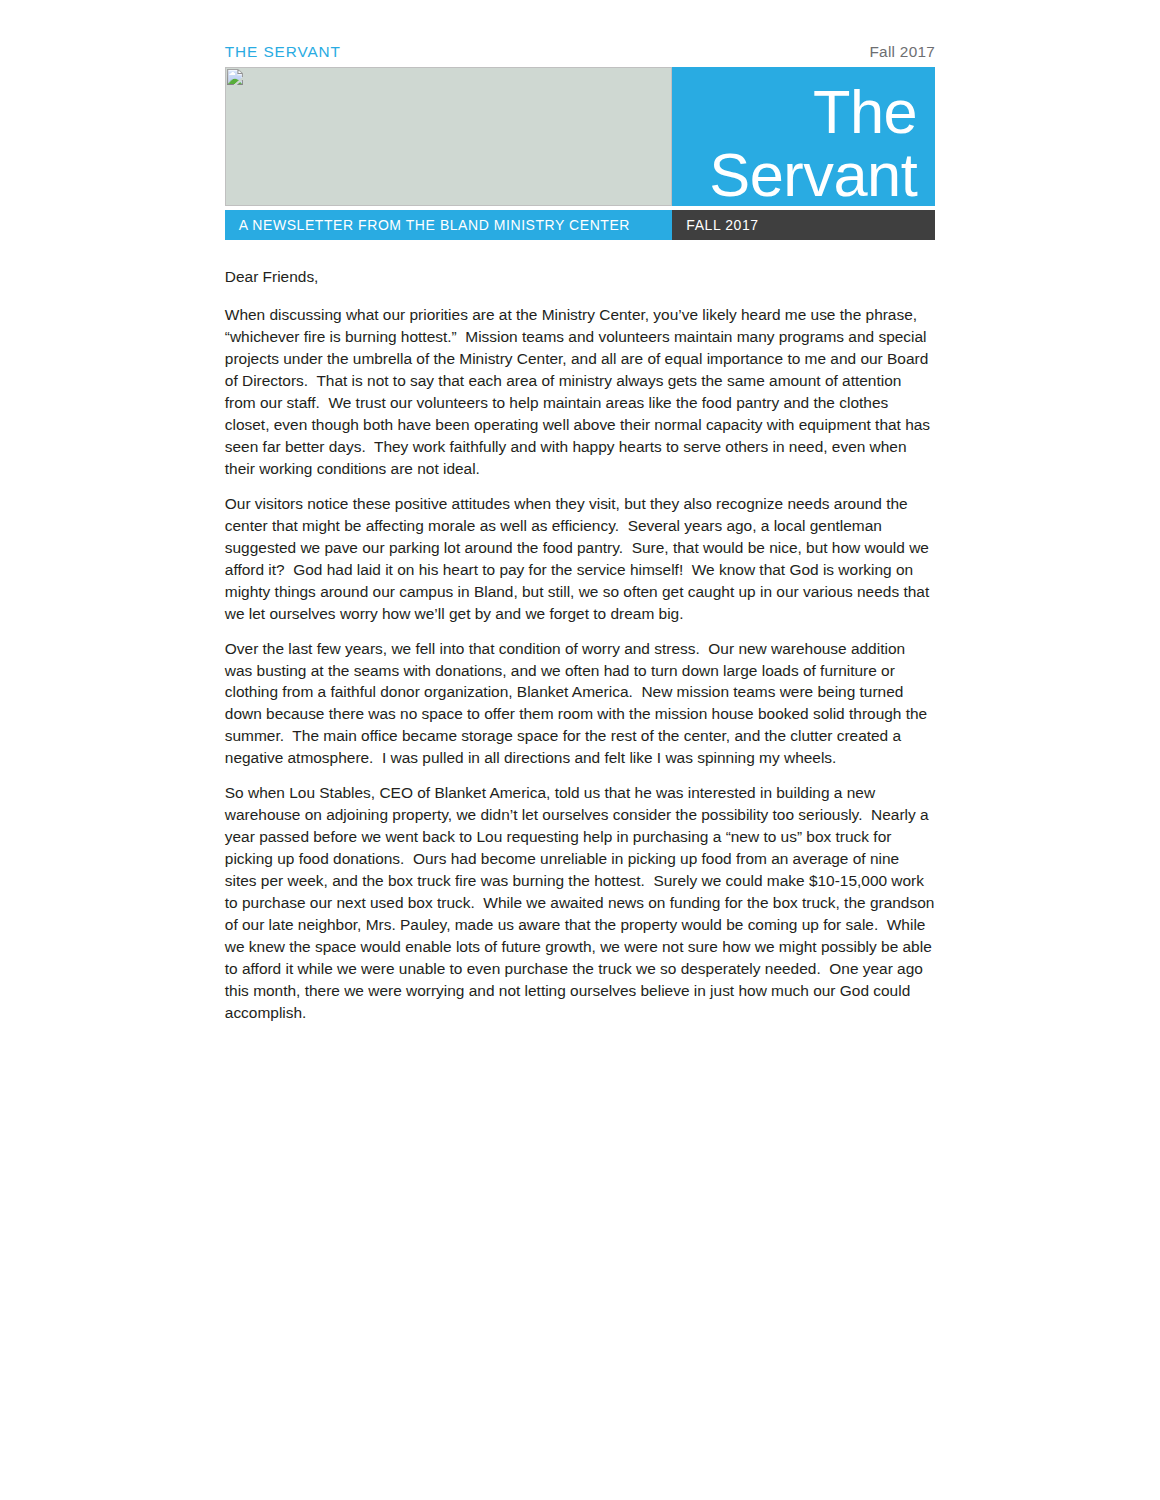The Servant
Fall 2017
The
Servant
A newsletter from the Bland Ministry Center
Fall 2017
Dear Friends,
When discussing what our priorities are at the Ministry Center, you’ve likely heard me use the phrase, “whichever fire is burning hottest.” Mission teams and volunteers maintain many programs and special projects under the umbrella of the Ministry Center, and all are of equal importance to me and our Board of Directors. That is not to say that each area of ministry always gets the same amount of attention from our staff. We trust our volunteers to help maintain areas like the food pantry and the clothes closet, even though both have been operating well above their normal capacity with equipment that has seen far better days. They work faithfully and with happy hearts to serve others in need, even when their working conditions are not ideal.
Our visitors notice these positive attitudes when they visit, but they also recognize needs around the center that might be affecting morale as well as efficiency. Several years ago, a local gentleman suggested we pave our parking lot around the food pantry. Sure, that would be nice, but how would we afford it? God had laid it on his heart to pay for the service himself! We know that God is working on mighty things around our campus in Bland, but still, we so often get caught up in our various needs that we let ourselves worry how we’ll get by and we forget to dream big.
Over the last few years, we fell into that condition of worry and stress. Our new warehouse addition was busting at the seams with donations, and we often had to turn down large loads of furniture or clothing from a faithful donor organization, Blanket America. New mission teams were being turned down because there was no space to offer them room with the mission house booked solid through the summer. The main office became storage space for the rest of the center, and the clutter created a negative atmosphere. I was pulled in all directions and felt like I was spinning my wheels.
So when Lou Stables, CEO of Blanket America, told us that he was interested in building a new warehouse on adjoining property, we didn’t let ourselves consider the possibility too seriously. Nearly a year passed before we went back to Lou requesting help in purchasing a “new to us” box truck for picking up food donations. Ours had become unreliable in picking up food from an average of nine sites per week, and the box truck fire was burning the hottest. Surely we could make $10-15,000 work to purchase our next used box truck. While we awaited news on funding for the box truck, the grandson of our late neighbor, Mrs. Pauley, made us aware that the property would be coming up for sale. While we knew the space would enable lots of future growth, we were not sure how we might possibly be able to afford it while we were unable to even purchase the truck we so desperately needed. One year ago this month, there we were worrying and not letting ourselves believe in just how much our God could accomplish.